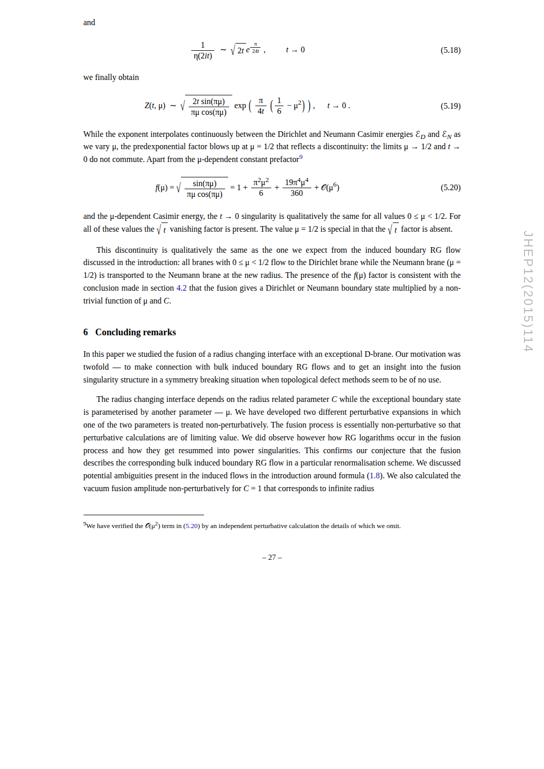JHEP12(2015)114
and
1 η(2it) ∼ √2t eπ 24t ,    t → 0
(5.18)
we finally obtain
Z(t, μ) ∼ √2t sin(πμ) πμ cos(πμ) exp ( π 4t (16 − μ2) ) ,   t → 0 .
(5.19)
While the exponent interpolates continuously between the Dirichlet and Neumann Casimir energies ℰD and ℰN as we vary μ, the predexponential factor blows up at μ = 1/2 that reflects a discontinuity: the limits μ → 1/2 and t → 0 do not commute. Apart from the μ-dependent constant prefactor9
f(μ) = √sin(πμ) πμ cos(πμ) = 1 + π2μ26 + 19π4μ4360 + 𝒪(μ6)
(5.20)
and the μ-dependent Casimir energy, the t → 0 singularity is qualitatively the same for all values 0 ≤ μ < 1/2. For all of these values the √t vanishing factor is present. The value μ = 1/2 is special in that the √t factor is absent.
This discontinuity is qualitatively the same as the one we expect from the induced boundary RG flow discussed in the introduction: all branes with 0 ≤ μ < 1/2 flow to the Dirichlet brane while the Neumann brane (μ = 1/2) is transported to the Neumann brane at the new radius. The presence of the f(μ) factor is consistent with the conclusion made in section 4.2 that the fusion gives a Dirichlet or Neumann boundary state multiplied by a non-trivial function of μ and C.
6 Concluding remarks
In this paper we studied the fusion of a radius changing interface with an exceptional D-brane. Our motivation was twofold — to make connection with bulk induced boundary RG flows and to get an insight into the fusion singularity structure in a symmetry breaking situation when topological defect methods seem to be of no use.
The radius changing interface depends on the radius related parameter C while the exceptional boundary state is parameterised by another parameter — μ. We have developed two different perturbative expansions in which one of the two parameters is treated non-perturbatively. The fusion process is essentially non-perturbative so that perturbative calculations are of limiting value. We did observe however how RG logarithms occur in the fusion process and how they get resummed into power singularities. This confirms our conjecture that the fusion describes the corresponding bulk induced boundary RG flow in a particular renormalisation scheme. We discussed potential ambiguities present in the induced flows in the introduction around formula (1.8). We also calculated the vacuum fusion amplitude non-perturbatively for C = 1 that corresponds to infinite radius
9We have verified the 𝒪(μ2) term in (5.20) by an independent perturbative calculation the details of which we omit.
– 27 –